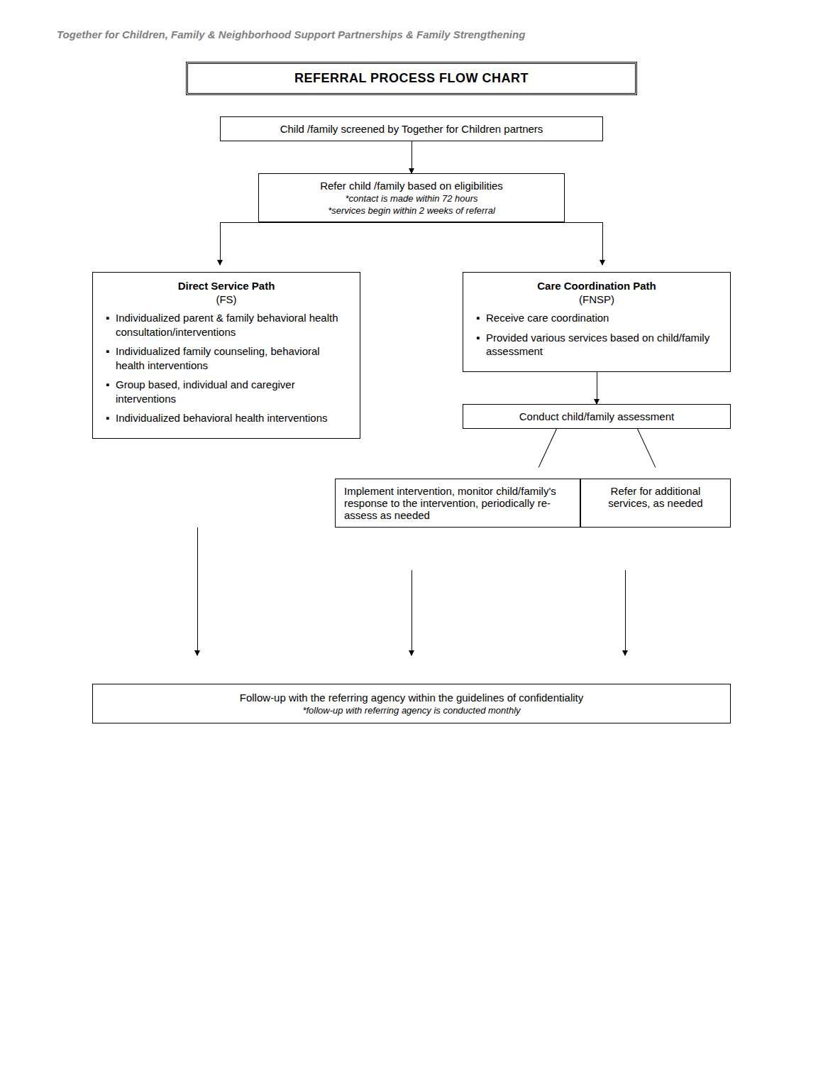Together for Children, Family & Neighborhood Support Partnerships & Family Strengthening
REFERRAL PROCESS FLOW CHART
Child /family screened by Together for Children partners
Refer child /family based on eligibilities
*contact is made within 72 hours
*services begin within 2 weeks of referral
Direct Service Path
(FS)
Individualized parent & family behavioral health consultation/interventions
Individualized family counseling, behavioral health interventions
Group based, individual and caregiver interventions
Individualized behavioral health interventions
Care Coordination Path
(FNSP)
Receive care coordination
Provided various services based on child/family assessment
Conduct child/family assessment
Implement intervention, monitor child/family's response to the intervention, periodically re-assess as needed
Refer for additional services, as needed
Follow-up with the referring agency within the guidelines of confidentiality
*follow-up with referring agency is conducted monthly